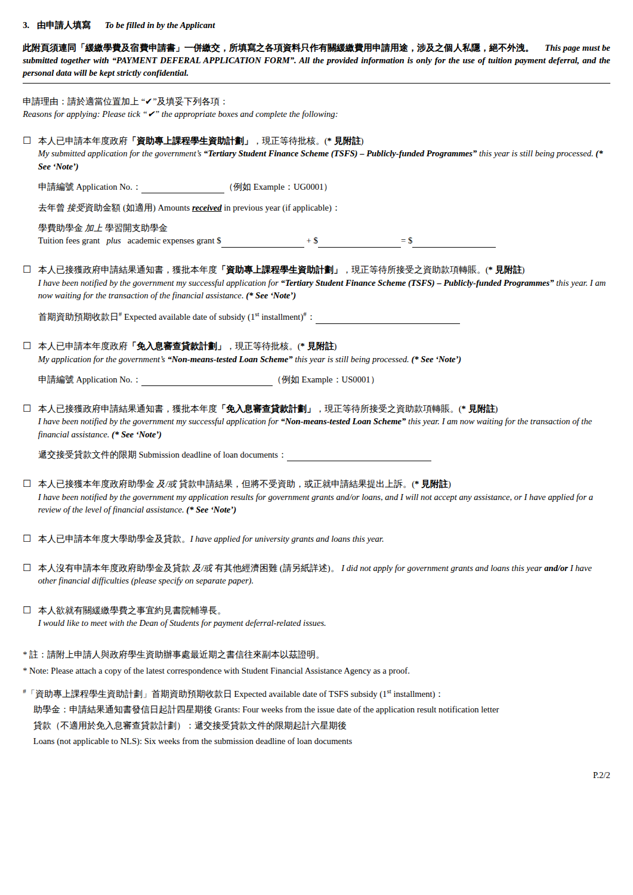3. 由申請人填寫To be filled in by the Applicant
此附頁須連同「緩繳學費及宿費申請書」一併繳交，所填寫之各項資料只作有關緩繳費用申請用途，涉及之個人私隱，絕不外洩。 This page must be submitted together with “PAYMENT DEFERAL APPLICATION FORM”. All the provided information is only for the use of tuition payment deferral, and the personal data will be kept strictly confidential.
申請理由：請於適當位置加上 “✔”及填妥下列各項： Reasons for applying: Please tick “✔” the appropriate boxes and complete the following:
☐
本人已申請本年度政府「資助專上課程學生資助計劃」，現正等待批核。(* 見附註) My submitted application for the government’s “Tertiary Student Finance Scheme (TSFS) – Publicly-funded Programmes” this year is still being processed. (* See ‘Note’) 申請編號 Application No.： （例如 Example：UG0001） 去年曾 接受資助金額 (如適用) Amounts received in previous year (if applicable)： 學費助學金 加上 學習開支助學金
Tuition fees grant plus academic expenses grant $ + $ = $
☐
本人已接獲政府申請結果通知書，獲批本年度「資助專上課程學生資助計劃」，現正等待所接受之資助款項轉賬。(* 見附註) I have been notified by the government my successful application for “Tertiary Student Finance Scheme (TSFS) – Publicly-funded Programmes” this year. I am now waiting for the transaction of the financial assistance. (* See ‘Note’) 首期資助預期收款日# Expected available date of subsidy (1st installment)#：
☐
本人已申請本年度政府「免入息審查貸款計劃」，現正等待批核。(* 見附註) My application for the government’s “Non-means-tested Loan Scheme” this year is still being processed. (* See ‘Note’) 申請編號 Application No.： （例如 Example：US0001）
☐
本人已接獲政府申請結果通知書，獲批本年度「免入息審查貸款計劃」，現正等待所接受之資助款項轉賬。(* 見附註) I have been notified by the government my successful application for “Non-means-tested Loan Scheme” this year. I am now waiting for the transaction of the financial assistance. (* See ‘Note’) 遞交接受貸款文件的限期 Submission deadline of loan documents：
☐
本人已接獲本年度政府助學金 及/或 貸款申請結果，但將不受資助，或正就申請結果提出上訴。(* 見附註) I have been notified by the government my application results for government grants and/or loans, and I will not accept any assistance, or I have applied for a review of the level of financial assistance. (* See ‘Note’)
☐
本人已申請本年度大學助學金及貸款。I have applied for university grants and loans this year.
☐
本人沒有申請本年度政府助學金及貸款 及/或 有其他經濟困難 (請另紙詳述)。 I did not apply for government grants and loans this year and/or I have other financial difficulties (please specify on separate paper).
☐
本人欲就有關緩繳學費之事宜約見書院輔導長。 I would like to meet with the Dean of Students for payment deferral-related issues.
* 註：請附上申請人與政府學生資助辦事處最近期之書信往來副本以茲證明。
* Note: Please attach a copy of the latest correspondence with Student Financial Assistance Agency as a proof.
#「資助專上課程學生資助計劃」首期資助預期收款日 Expected available date of TSFS subsidy (1st installment)：
助學金：申請結果通知書發信日起計四星期後 Grants: Four weeks from the issue date of the application result notification letter
貸款（不適用於免入息審查貸款計劃）：遞交接受貸款文件的限期起計六星期後
Loans (not applicable to NLS): Six weeks from the submission deadline of loan documents
P.2/2